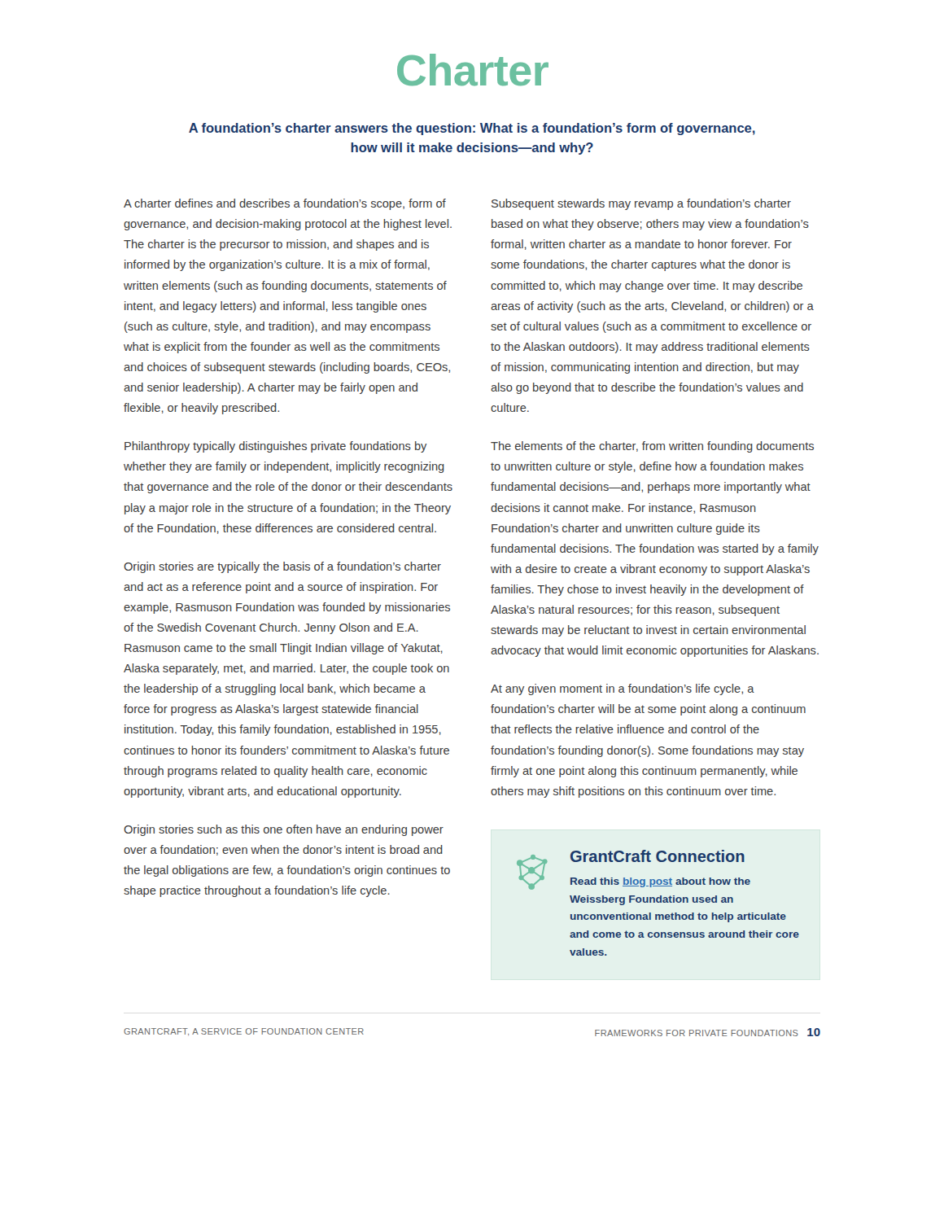Charter
A foundation’s charter answers the question: What is a foundation’s form of governance,
how will it make decisions—and why?
A charter defines and describes a foundation’s scope, form of governance, and decision-making protocol at the highest level. The charter is the precursor to mission, and shapes and is informed by the organization’s culture. It is a mix of formal, written elements (such as founding documents, statements of intent, and legacy letters) and informal, less tangible ones (such as culture, style, and tradition), and may encompass what is explicit from the founder as well as the commitments and choices of subsequent stewards (including boards, CEOs, and senior leadership). A charter may be fairly open and flexible, or heavily prescribed.
Philanthropy typically distinguishes private foundations by whether they are family or independent, implicitly recognizing that governance and the role of the donor or their descendants play a major role in the structure of a foundation; in the Theory of the Foundation, these differences are considered central.
Origin stories are typically the basis of a foundation’s charter and act as a reference point and a source of inspiration. For example, Rasmuson Foundation was founded by missionaries of the Swedish Covenant Church. Jenny Olson and E.A. Rasmuson came to the small Tlingit Indian village of Yakutat, Alaska separately, met, and married. Later, the couple took on the leadership of a struggling local bank, which became a force for progress as Alaska’s largest statewide financial institution. Today, this family foundation, established in 1955, continues to honor its founders’ commitment to Alaska’s future through programs related to quality health care, economic opportunity, vibrant arts, and educational opportunity.
Origin stories such as this one often have an enduring power over a foundation; even when the donor’s intent is broad and the legal obligations are few, a foundation’s origin continues to shape practice throughout a foundation’s life cycle.
Subsequent stewards may revamp a foundation’s charter based on what they observe; others may view a foundation’s formal, written charter as a mandate to honor forever. For some foundations, the charter captures what the donor is committed to, which may change over time. It may describe areas of activity (such as the arts, Cleveland, or children) or a set of cultural values (such as a commitment to excellence or to the Alaskan outdoors). It may address traditional elements of mission, communicating intention and direction, but may also go beyond that to describe the foundation’s values and culture.
The elements of the charter, from written founding documents to unwritten culture or style, define how a foundation makes fundamental decisions—and, perhaps more importantly what decisions it cannot make. For instance, Rasmuson Foundation’s charter and unwritten culture guide its fundamental decisions. The foundation was started by a family with a desire to create a vibrant economy to support Alaska’s families. They chose to invest heavily in the development of Alaska’s natural resources; for this reason, subsequent stewards may be reluctant to invest in certain environmental advocacy that would limit economic opportunities for Alaskans.
At any given moment in a foundation’s life cycle, a foundation’s charter will be at some point along a continuum that reflects the relative influence and control of the foundation’s founding donor(s). Some foundations may stay firmly at one point along this continuum permanently, while others may shift positions on this continuum over time.
GrantCraft Connection
Read this blog post about how the Weissberg Foundation used an unconventional method to help articulate and come to a consensus around their core values.
GRANTCRAFT, a service of Foundation Center
FRAMEWORKS FOR PRIVATE FOUNDATIONS 10